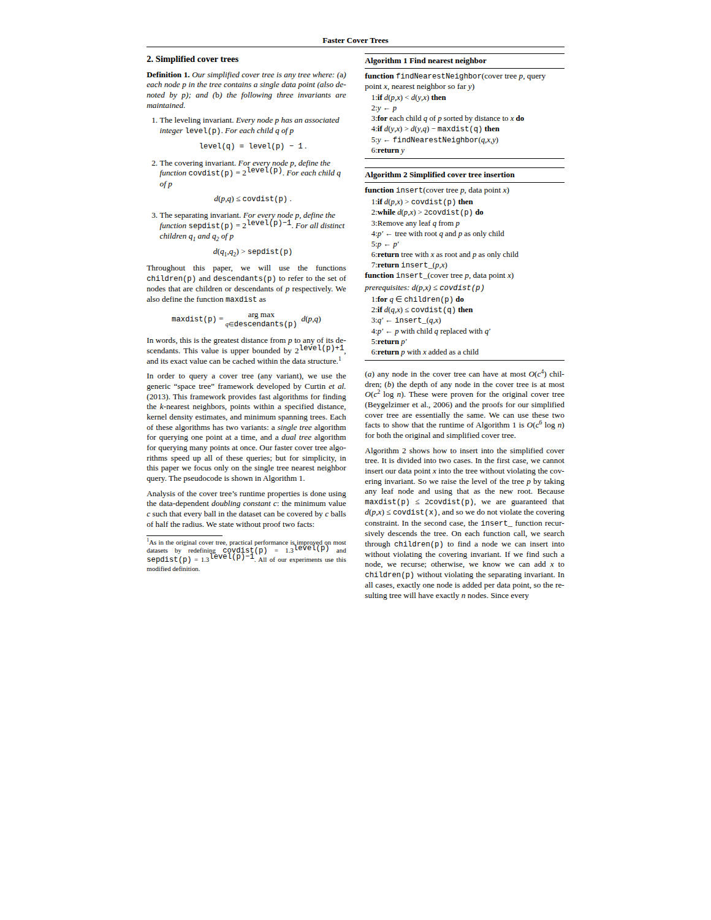Faster Cover Trees
2. Simplified cover trees
Definition 1. Our simplified cover tree is any tree where: (a) each node p in the tree contains a single data point (also denoted by p); and (b) the following three invariants are maintained.
The leveling invariant. Every node p has an associated integer level(p). For each child q of p
level(q) = level(p) − 1 .
The covering invariant. For every node p, define the function covdist(p) = 2level(p). For each child q of p
d(p,q) ≤ covdist(p) .
The separating invariant. For every node p, define the function sepdist(p) = 2level(p)−1. For all distinct children q1 and q2 of p
d(q1,q2) > sepdist(p)
Throughout this paper, we will use the functions children(p) and descendants(p) to refer to the set of nodes that are children or descendants of p respectively. We also define the function maxdist as
maxdist(p) = arg max q∈descendants(p) d(p,q)
In words, this is the greatest distance from p to any of its descendants. This value is upper bounded by 2level(p)+1, and its exact value can be cached within the data structure.1
In order to query a cover tree (any variant), we use the generic “space tree” framework developed by Curtin et al. (2013). This framework provides fast algorithms for finding the k-nearest neighbors, points within a specified distance, kernel density estimates, and minimum spanning trees. Each of these algorithms has two variants: a single tree algorithm for querying one point at a time, and a dual tree algorithm for querying many points at once. Our faster cover tree algorithms speed up all of these queries; but for simplicity, in this paper we focus only on the single tree nearest neighbor query. The pseudocode is shown in Algorithm 1.
Analysis of the cover tree’s runtime properties is done using the data-dependent doubling constant c: the minimum value c such that every ball in the dataset can be covered by c balls of half the radius. We state without proof two facts:
1As in the original cover tree, practical performance is improved on most datasets by redefining covdist(p) = 1.3level(p) and sepdist(p) = 1.3level(p)−1. All of our experiments use this modified definition.
Algorithm 1 Find nearest neighbor
function findNearestNeighbor(cover tree p, query point x, nearest neighbor so far y)
| 1: | if d ( p , x ) < d ( y , x ) then |
| 2: | y ← p |
| 3: | for each child q of p sorted by distance to x do |
| 4: | if d ( y , x ) > d ( y , q ) − maxdist(q) then |
| 5: | y ← findNearestNeighbor ( q , x , y ) |
| 6: | return y |
Algorithm 2 Simplified cover tree insertion
function insert(cover tree p, data point x)
| 1: | if d ( p , x ) > covdist(p) then |
| 2: | while d ( p , x ) > 2 covdist(p) do |
| 3: | Remove any leaf q from p |
| 4: | p′ ← tree with root q and p as only child |
| 5: | p ← p′ |
| 6: | return tree with x as root and p as only child |
| 7: | return insert_ ( p , x ) |
function insert_(cover tree p, data point x)
prerequisites: d(p,x) ≤ covdist(p)
| 1: | for q ∈ children(p) do |
| 2: | if d ( q , x ) ≤ covdist(q) then |
| 3: | q′ ← insert_ ( q , x ) |
| 4: | p′ ← p with child q replaced with q′ |
| 5: | return p′ |
| 6: | return p with x added as a child |
(a) any node in the cover tree can have at most O(c4) children; (b) the depth of any node in the cover tree is at most O(c2 log n). These were proven for the original cover tree (Beygelzimer et al., 2006) and the proofs for our simplified cover tree are essentially the same. We can use these two facts to show that the runtime of Algorithm 1 is O(c6 log n) for both the original and simplified cover tree.
Algorithm 2 shows how to insert into the simplified cover tree. It is divided into two cases. In the first case, we cannot insert our data point x into the tree without violating the covering invariant. So we raise the level of the tree p by taking any leaf node and using that as the new root. Because maxdist(p) ≤ 2covdist(p), we are guaranteed that d(p,x) ≤ covdist(x), and so we do not violate the covering constraint. In the second case, the insert_ function recursively descends the tree. On each function call, we search through children(p) to find a node we can insert into without violating the covering invariant. If we find such a node, we recurse; otherwise, we know we can add x to children(p) without violating the separating invariant. In all cases, exactly one node is added per data point, so the resulting tree will have exactly n nodes. Since every